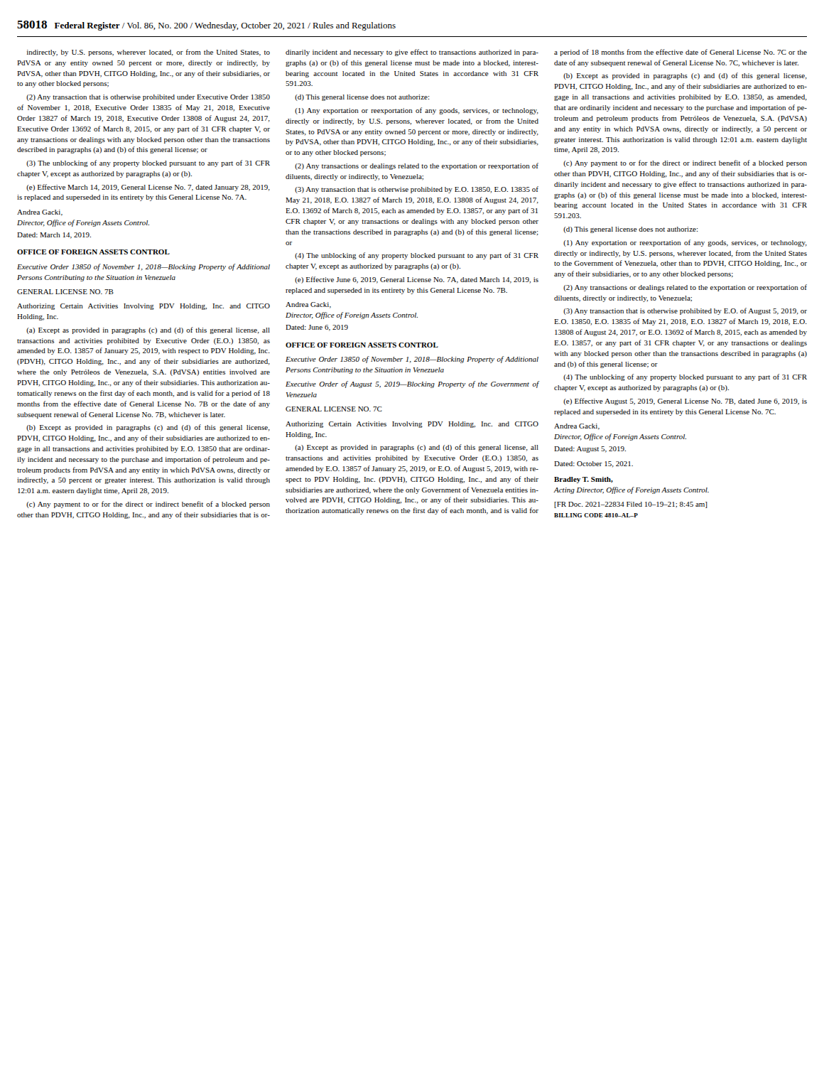58018 Federal Register / Vol. 86, No. 200 / Wednesday, October 20, 2021 / Rules and Regulations
indirectly, by U.S. persons, wherever located, or from the United States, to PdVSA or any entity owned 50 percent or more, directly or indirectly, by PdVSA, other than PDVH, CITGO Holding, Inc., or any of their subsidiaries, or to any other blocked persons;
(2) Any transaction that is otherwise prohibited under Executive Order 13850 of November 1, 2018, Executive Order 13835 of May 21, 2018, Executive Order 13827 of March 19, 2018, Executive Order 13808 of August 24, 2017, Executive Order 13692 of March 8, 2015, or any part of 31 CFR chapter V, or any transactions or dealings with any blocked person other than the transactions described in paragraphs (a) and (b) of this general license; or
(3) The unblocking of any property blocked pursuant to any part of 31 CFR chapter V, except as authorized by paragraphs (a) or (b).
(e) Effective March 14, 2019, General License No. 7, dated January 28, 2019, is replaced and superseded in its entirety by this General License No. 7A.
Andrea Gacki,
Director, Office of Foreign Assets Control.
Dated: March 14, 2019.
Office of Foreign Assets Control
Executive Order 13850 of November 1, 2018—Blocking Property of Additional Persons Contributing to the Situation in Venezuela
GENERAL LICENSE NO. 7B
Authorizing Certain Activities Involving PDV Holding, Inc. and CITGO Holding, Inc.
(a) Except as provided in paragraphs (c) and (d) of this general license, all transactions and activities prohibited by Executive Order (E.O.) 13850, as amended by E.O. 13857 of January 25, 2019, with respect to PDV Holding, Inc. (PDVH), CITGO Holding, Inc., and any of their subsidiaries are authorized, where the only Petróleos de Venezuela, S.A. (PdVSA) entities involved are PDVH, CITGO Holding, Inc., or any of their subsidiaries. This authorization automatically renews on the first day of each month, and is valid for a period of 18 months from the effective date of General License No. 7B or the date of any subsequent renewal of General License No. 7B, whichever is later.
(b) Except as provided in paragraphs (c) and (d) of this general license, PDVH, CITGO Holding, Inc., and any of their subsidiaries are authorized to engage in all transactions and activities prohibited by E.O. 13850 that are ordinarily incident and necessary to the purchase and importation of petroleum and petroleum products from PdVSA and any entity in which PdVSA owns, directly or indirectly, a 50 percent or greater interest. This authorization is valid through 12:01 a.m. eastern daylight time, April 28, 2019.
(c) Any payment to or for the direct or indirect benefit of a blocked person other than PDVH, CITGO Holding, Inc., and any of their subsidiaries that is ordinarily incident and necessary to give effect to transactions authorized in paragraphs (a) or (b) of this general license must be made into a blocked, interest-bearing account located in the United States in accordance with 31 CFR 591.203.
(d) This general license does not authorize:
(1) Any exportation or reexportation of any goods, services, or technology, directly or indirectly, by U.S. persons, wherever located, or from the United States, to PdVSA or any entity owned 50 percent or more, directly or indirectly, by PdVSA, other than PDVH, CITGO Holding, Inc., or any of their subsidiaries, or to any other blocked persons;
(2) Any transactions or dealings related to the exportation or reexportation of diluents, directly or indirectly, to Venezuela;
(3) Any transaction that is otherwise prohibited by E.O. 13850, E.O. 13835 of May 21, 2018, E.O. 13827 of March 19, 2018, E.O. 13808 of August 24, 2017, E.O. 13692 of March 8, 2015, each as amended by E.O. 13857, or any part of 31 CFR chapter V, or any transactions or dealings with any blocked person other than the transactions described in paragraphs (a) and (b) of this general license; or
(4) The unblocking of any property blocked pursuant to any part of 31 CFR chapter V, except as authorized by paragraphs (a) or (b).
(e) Effective June 6, 2019, General License No. 7A, dated March 14, 2019, is replaced and superseded in its entirety by this General License No. 7B.
Andrea Gacki,
Director, Office of Foreign Assets Control.
Dated: June 6, 2019
Office of Foreign Assets Control
Executive Order 13850 of November 1, 2018—Blocking Property of Additional Persons Contributing to the Situation in Venezuela
Executive Order of August 5, 2019—Blocking Property of the Government of Venezuela
GENERAL LICENSE NO. 7C
Authorizing Certain Activities Involving PDV Holding, Inc. and CITGO Holding, Inc.
(a) Except as provided in paragraphs (c) and (d) of this general license, all transactions and activities prohibited by Executive Order (E.O.) 13850, as amended by E.O. 13857 of January 25, 2019, or E.O. of August 5, 2019, with respect to PDV Holding, Inc. (PDVH), CITGO Holding, Inc., and any of their subsidiaries are authorized, where the only Government of Venezuela entities involved are PDVH, CITGO Holding, Inc., or any of their subsidiaries. This authorization automatically renews on the first day of each month, and is valid for a period of 18 months from the effective date of General License No. 7C or the date of any subsequent renewal of General License No. 7C, whichever is later.
(b) Except as provided in paragraphs (c) and (d) of this general license, PDVH, CITGO Holding, Inc., and any of their subsidiaries are authorized to engage in all transactions and activities prohibited by E.O. 13850, as amended, that are ordinarily incident and necessary to the purchase and importation of petroleum and petroleum products from Petróleos de Venezuela, S.A. (PdVSA) and any entity in which PdVSA owns, directly or indirectly, a 50 percent or greater interest. This authorization is valid through 12:01 a.m. eastern daylight time, April 28, 2019.
(c) Any payment to or for the direct or indirect benefit of a blocked person other than PDVH, CITGO Holding, Inc., and any of their subsidiaries that is ordinarily incident and necessary to give effect to transactions authorized in paragraphs (a) or (b) of this general license must be made into a blocked, interest-bearing account located in the United States in accordance with 31 CFR 591.203.
(d) This general license does not authorize:
(1) Any exportation or reexportation of any goods, services, or technology, directly or indirectly, by U.S. persons, wherever located, from the United States to the Government of Venezuela, other than to PDVH, CITGO Holding, Inc., or any of their subsidiaries, or to any other blocked persons;
(2) Any transactions or dealings related to the exportation or reexportation of diluents, directly or indirectly, to Venezuela;
(3) Any transaction that is otherwise prohibited by E.O. of August 5, 2019, or E.O. 13850, E.O. 13835 of May 21, 2018, E.O. 13827 of March 19, 2018, E.O. 13808 of August 24, 2017, or E.O. 13692 of March 8, 2015, each as amended by E.O. 13857, or any part of 31 CFR chapter V, or any transactions or dealings with any blocked person other than the transactions described in paragraphs (a) and (b) of this general license; or
(4) The unblocking of any property blocked pursuant to any part of 31 CFR chapter V, except as authorized by paragraphs (a) or (b).
(e) Effective August 5, 2019, General License No. 7B, dated June 6, 2019, is replaced and superseded in its entirety by this General License No. 7C.
Andrea Gacki,
Director, Office of Foreign Assets Control.
Dated: August 5, 2019.
Dated: October 15, 2021.
Bradley T. Smith,
Acting Director, Office of Foreign Assets Control.
[FR Doc. 2021–22834 Filed 10–19–21; 8:45 am]
BILLING CODE 4810–AL–P